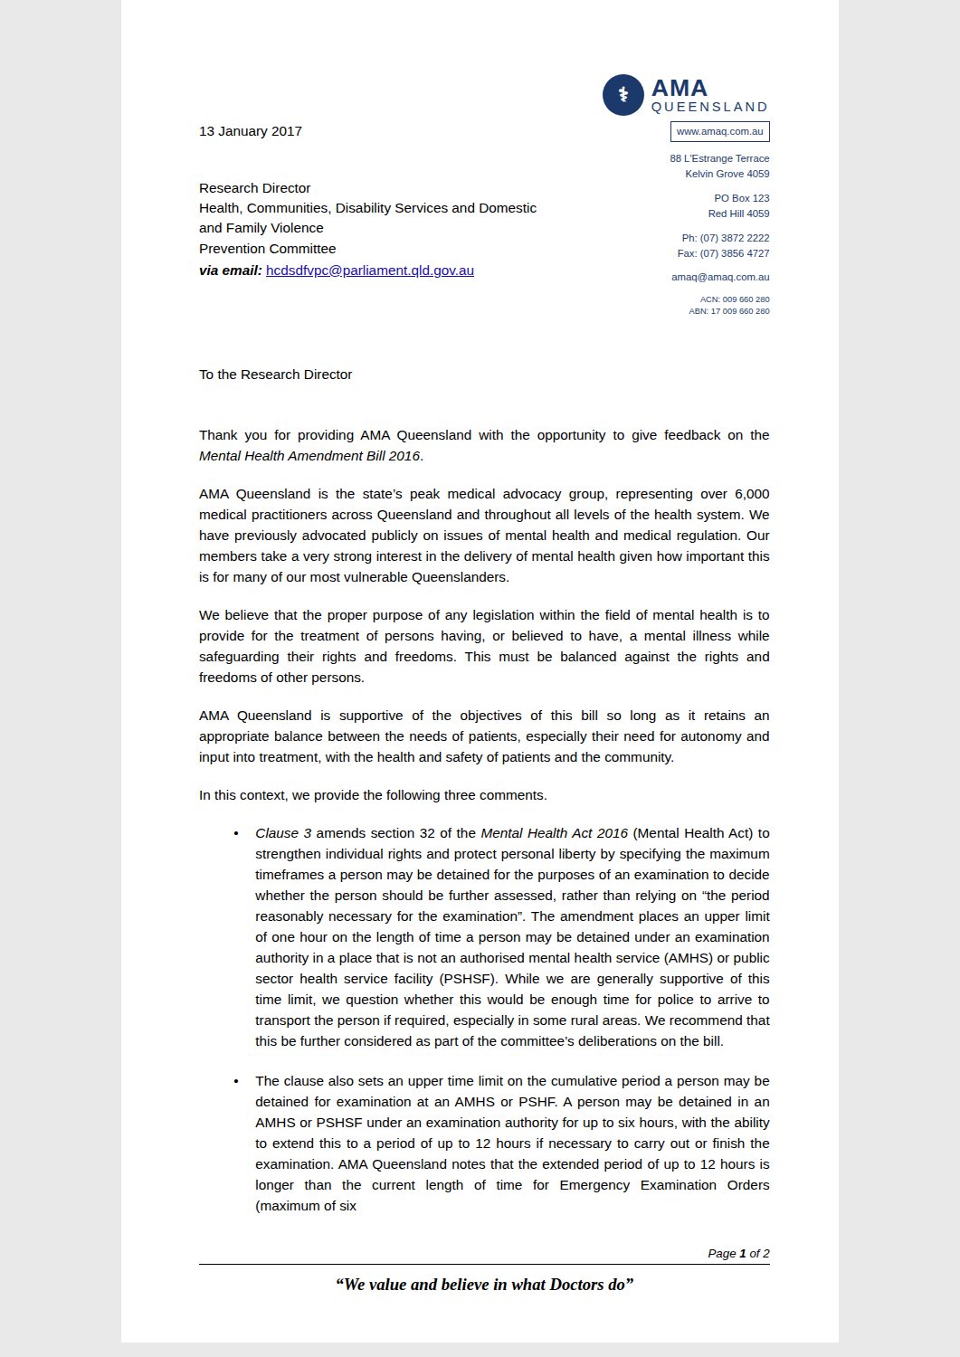13 January 2017
Research Director
Health, Communities, Disability Services and Domestic and Family Violence
Prevention Committee
via email: hcdsdfvpc@parliament.qld.gov.au
⚕
AMA QUEENSLAND
www.amaq.com.au
88 L'Estrange Terrace
Kelvin Grove 4059
PO Box 123
Red Hill 4059
Ph: (07) 3872 2222
Fax: (07) 3856 4727
amaq@amaq.com.au
ACN: 009 660 280
ABN: 17 009 660 280
To the Research Director
Thank you for providing AMA Queensland with the opportunity to give feedback on the Mental Health Amendment Bill 2016.
AMA Queensland is the state’s peak medical advocacy group, representing over 6,000 medical practitioners across Queensland and throughout all levels of the health system. We have previously advocated publicly on issues of mental health and medical regulation. Our members take a very strong interest in the delivery of mental health given how important this is for many of our most vulnerable Queenslanders.
We believe that the proper purpose of any legislation within the field of mental health is to provide for the treatment of persons having, or believed to have, a mental illness while safeguarding their rights and freedoms. This must be balanced against the rights and freedoms of other persons.
AMA Queensland is supportive of the objectives of this bill so long as it retains an appropriate balance between the needs of patients, especially their need for autonomy and input into treatment, with the health and safety of patients and the community.
In this context, we provide the following three comments.
Clause 3 amends section 32 of the Mental Health Act 2016 (Mental Health Act) to strengthen individual rights and protect personal liberty by specifying the maximum timeframes a person may be detained for the purposes of an examination to decide whether the person should be further assessed, rather than relying on “the period reasonably necessary for the examination”. The amendment places an upper limit of one hour on the length of time a person may be detained under an examination authority in a place that is not an authorised mental health service (AMHS) or public sector health service facility (PSHSF). While we are generally supportive of this time limit, we question whether this would be enough time for police to arrive to transport the person if required, especially in some rural areas. We recommend that this be further considered as part of the committee’s deliberations on the bill.
The clause also sets an upper time limit on the cumulative period a person may be detained for examination at an AMHS or PSHF. A person may be detained in an AMHS or PSHSF under an examination authority for up to six hours, with the ability to extend this to a period of up to 12 hours if necessary to carry out or finish the examination. AMA Queensland notes that the extended period of up to 12 hours is longer than the current length of time for Emergency Examination Orders (maximum of six
Page 1 of 2
“We value and believe in what Doctors do”